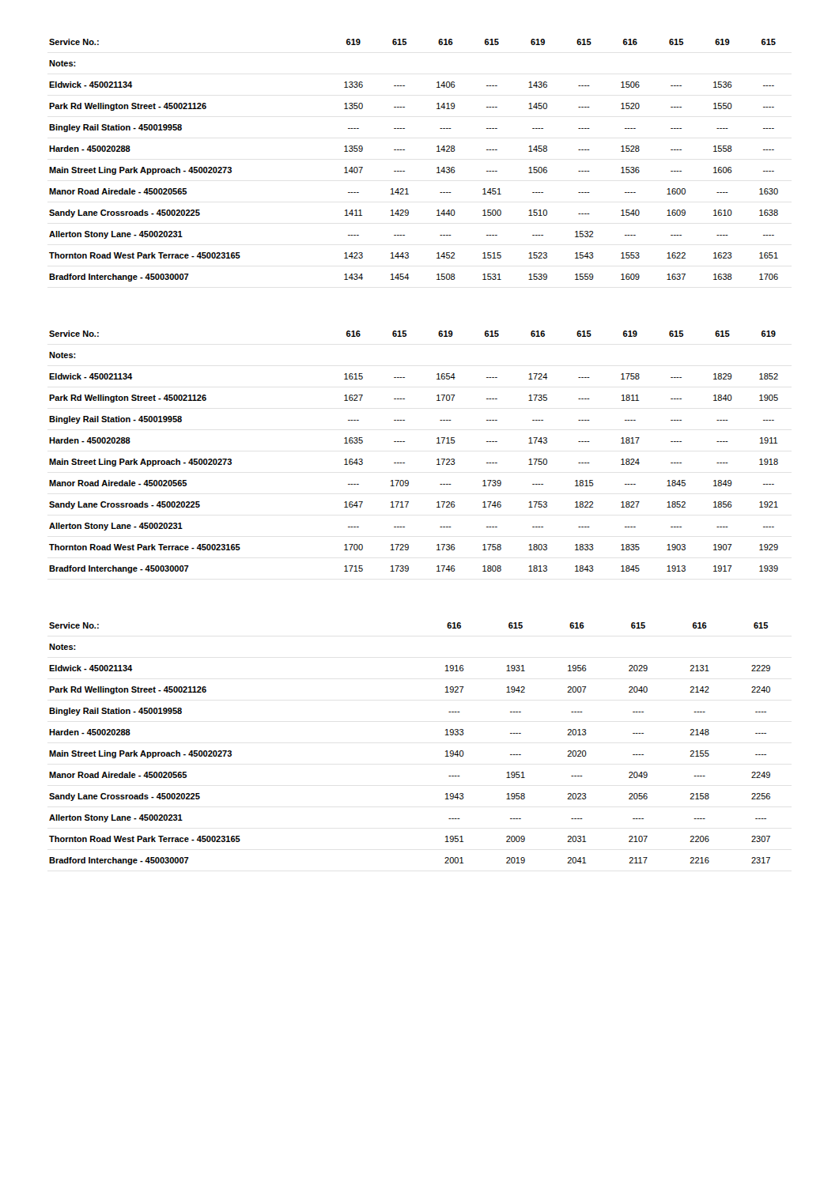| Service No.: | 619 | 615 | 616 | 615 | 619 | 615 | 616 | 615 | 619 | 615 |
| --- | --- | --- | --- | --- | --- | --- | --- | --- | --- | --- |
| Notes: | | | | | | | | | | |
| Eldwick - 450021134 | 1336 | ---- | 1406 | ---- | 1436 | ---- | 1506 | ---- | 1536 | ---- |
| Park Rd Wellington Street - 450021126 | 1350 | ---- | 1419 | ---- | 1450 | ---- | 1520 | ---- | 1550 | ---- |
| Bingley Rail Station - 450019958 | ---- | ---- | ---- | ---- | ---- | ---- | ---- | ---- | ---- | ---- |
| Harden - 450020288 | 1359 | ---- | 1428 | ---- | 1458 | ---- | 1528 | ---- | 1558 | ---- |
| Main Street Ling Park Approach - 450020273 | 1407 | ---- | 1436 | ---- | 1506 | ---- | 1536 | ---- | 1606 | ---- |
| Manor Road Airedale - 450020565 | ---- | 1421 | ---- | 1451 | ---- | ---- | ---- | 1600 | ---- | 1630 |
| Sandy Lane Crossroads - 450020225 | 1411 | 1429 | 1440 | 1500 | 1510 | ---- | 1540 | 1609 | 1610 | 1638 |
| Allerton Stony Lane - 450020231 | ---- | ---- | ---- | ---- | ---- | 1532 | ---- | ---- | ---- | ---- |
| Thornton Road West Park Terrace - 450023165 | 1423 | 1443 | 1452 | 1515 | 1523 | 1543 | 1553 | 1622 | 1623 | 1651 |
| Bradford Interchange - 450030007 | 1434 | 1454 | 1508 | 1531 | 1539 | 1559 | 1609 | 1637 | 1638 | 1706 |
| Service No.: | 616 | 615 | 619 | 615 | 616 | 615 | 619 | 615 | 615 | 619 |
| --- | --- | --- | --- | --- | --- | --- | --- | --- | --- | --- |
| Notes: | | | | | | | | | | |
| Eldwick - 450021134 | 1615 | ---- | 1654 | ---- | 1724 | ---- | 1758 | ---- | 1829 | 1852 |
| Park Rd Wellington Street - 450021126 | 1627 | ---- | 1707 | ---- | 1735 | ---- | 1811 | ---- | 1840 | 1905 |
| Bingley Rail Station - 450019958 | ---- | ---- | ---- | ---- | ---- | ---- | ---- | ---- | ---- | ---- |
| Harden - 450020288 | 1635 | ---- | 1715 | ---- | 1743 | ---- | 1817 | ---- | ---- | 1911 |
| Main Street Ling Park Approach - 450020273 | 1643 | ---- | 1723 | ---- | 1750 | ---- | 1824 | ---- | ---- | 1918 |
| Manor Road Airedale - 450020565 | ---- | 1709 | ---- | 1739 | ---- | 1815 | ---- | 1845 | 1849 | ---- |
| Sandy Lane Crossroads - 450020225 | 1647 | 1717 | 1726 | 1746 | 1753 | 1822 | 1827 | 1852 | 1856 | 1921 |
| Allerton Stony Lane - 450020231 | ---- | ---- | ---- | ---- | ---- | ---- | ---- | ---- | ---- | ---- |
| Thornton Road West Park Terrace - 450023165 | 1700 | 1729 | 1736 | 1758 | 1803 | 1833 | 1835 | 1903 | 1907 | 1929 |
| Bradford Interchange - 450030007 | 1715 | 1739 | 1746 | 1808 | 1813 | 1843 | 1845 | 1913 | 1917 | 1939 |
| Service No.: | 616 | 615 | 616 | 615 | 616 | 615 |
| --- | --- | --- | --- | --- | --- | --- |
| Notes: | | | | | | |
| Eldwick - 450021134 | 1916 | 1931 | 1956 | 2029 | 2131 | 2229 |
| Park Rd Wellington Street - 450021126 | 1927 | 1942 | 2007 | 2040 | 2142 | 2240 |
| Bingley Rail Station - 450019958 | ---- | ---- | ---- | ---- | ---- | ---- |
| Harden - 450020288 | 1933 | ---- | 2013 | ---- | 2148 | ---- |
| Main Street Ling Park Approach - 450020273 | 1940 | ---- | 2020 | ---- | 2155 | ---- |
| Manor Road Airedale - 450020565 | ---- | 1951 | ---- | 2049 | ---- | 2249 |
| Sandy Lane Crossroads - 450020225 | 1943 | 1958 | 2023 | 2056 | 2158 | 2256 |
| Allerton Stony Lane - 450020231 | ---- | ---- | ---- | ---- | ---- | ---- |
| Thornton Road West Park Terrace - 450023165 | 1951 | 2009 | 2031 | 2107 | 2206 | 2307 |
| Bradford Interchange - 450030007 | 2001 | 2019 | 2041 | 2117 | 2216 | 2317 |